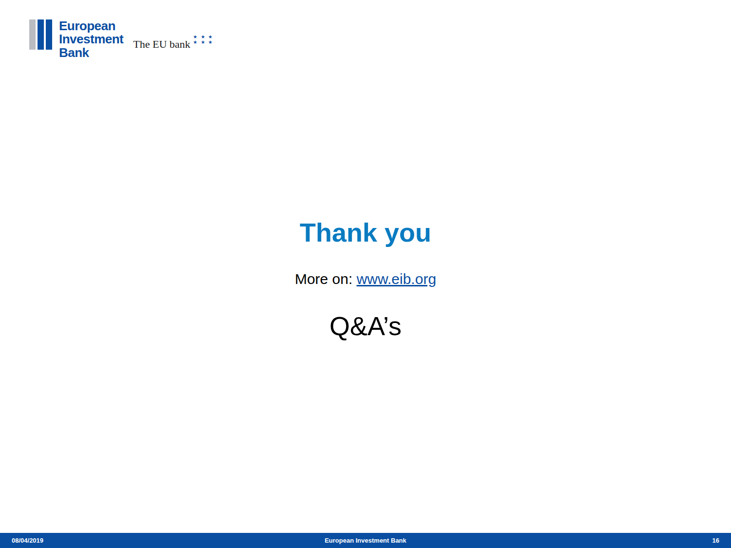European
Investment
Bank
The EU bank ★ ★ ★
★ ★ ★
Thank you
More on: www.eib.org
Q&A’s
08/04/2019 European Investment Bank 16